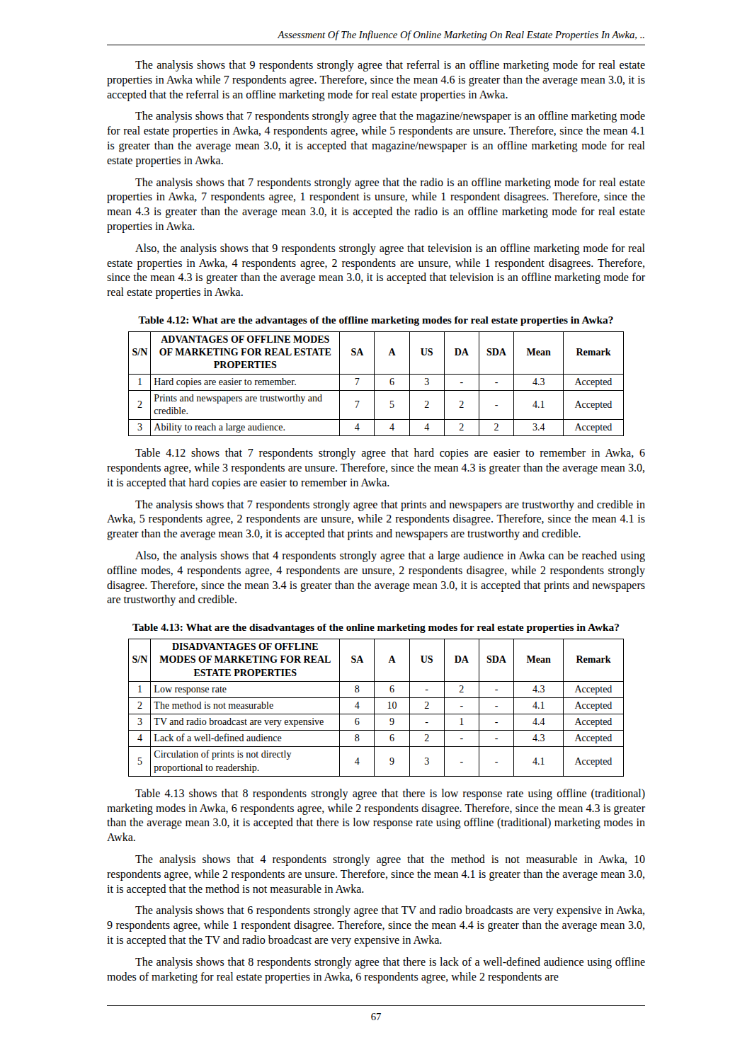Assessment Of The Influence Of Online Marketing On Real Estate Properties In Awka, ..
The analysis shows that 9 respondents strongly agree that referral is an offline marketing mode for real estate properties in Awka while 7 respondents agree. Therefore, since the mean 4.6 is greater than the average mean 3.0, it is accepted that the referral is an offline marketing mode for real estate properties in Awka.
The analysis shows that 7 respondents strongly agree that the magazine/newspaper is an offline marketing mode for real estate properties in Awka, 4 respondents agree, while 5 respondents are unsure. Therefore, since the mean 4.1 is greater than the average mean 3.0, it is accepted that magazine/newspaper is an offline marketing mode for real estate properties in Awka.
The analysis shows that 7 respondents strongly agree that the radio is an offline marketing mode for real estate properties in Awka, 7 respondents agree, 1 respondent is unsure, while 1 respondent disagrees. Therefore, since the mean 4.3 is greater than the average mean 3.0, it is accepted the radio is an offline marketing mode for real estate properties in Awka.
Also, the analysis shows that 9 respondents strongly agree that television is an offline marketing mode for real estate properties in Awka, 4 respondents agree, 2 respondents are unsure, while 1 respondent disagrees. Therefore, since the mean 4.3 is greater than the average mean 3.0, it is accepted that television is an offline marketing mode for real estate properties in Awka.
Table 4.12: What are the advantages of the offline marketing modes for real estate properties in Awka?
| S/N | ADVANTAGES OF OFFLINE MODES OF MARKETING FOR REAL ESTATE PROPERTIES | SA | A | US | DA | SDA | Mean | Remark |
| --- | --- | --- | --- | --- | --- | --- | --- | --- |
| 1 | Hard copies are easier to remember. | 7 | 6 | 3 | - | - | 4.3 | Accepted |
| 2 | Prints and newspapers are trustworthy and credible. | 7 | 5 | 2 | 2 | - | 4.1 | Accepted |
| 3 | Ability to reach a large audience. | 4 | 4 | 4 | 2 | 2 | 3.4 | Accepted |
Table 4.12 shows that 7 respondents strongly agree that hard copies are easier to remember in Awka, 6 respondents agree, while 3 respondents are unsure. Therefore, since the mean 4.3 is greater than the average mean 3.0, it is accepted that hard copies are easier to remember in Awka.
The analysis shows that 7 respondents strongly agree that prints and newspapers are trustworthy and credible in Awka, 5 respondents agree, 2 respondents are unsure, while 2 respondents disagree. Therefore, since the mean 4.1 is greater than the average mean 3.0, it is accepted that prints and newspapers are trustworthy and credible.
Also, the analysis shows that 4 respondents strongly agree that a large audience in Awka can be reached using offline modes, 4 respondents agree, 4 respondents are unsure, 2 respondents disagree, while 2 respondents strongly disagree. Therefore, since the mean 3.4 is greater than the average mean 3.0, it is accepted that prints and newspapers are trustworthy and credible.
Table 4.13: What are the disadvantages of the online marketing modes for real estate properties in Awka?
| S/N | DISADVANTAGES OF OFFLINE MODES OF MARKETING FOR REAL ESTATE PROPERTIES | SA | A | US | DA | SDA | Mean | Remark |
| --- | --- | --- | --- | --- | --- | --- | --- | --- |
| 1 | Low response rate | 8 | 6 | - | 2 | - | 4.3 | Accepted |
| 2 | The method is not measurable | 4 | 10 | 2 | - | - | 4.1 | Accepted |
| 3 | TV and radio broadcast are very expensive | 6 | 9 | - | 1 | - | 4.4 | Accepted |
| 4 | Lack of a well-defined audience | 8 | 6 | 2 | - | - | 4.3 | Accepted |
| 5 | Circulation of prints is not directly proportional to readership. | 4 | 9 | 3 | - | - | 4.1 | Accepted |
Table 4.13 shows that 8 respondents strongly agree that there is low response rate using offline (traditional) marketing modes in Awka, 6 respondents agree, while 2 respondents disagree. Therefore, since the mean 4.3 is greater than the average mean 3.0, it is accepted that there is low response rate using offline (traditional) marketing modes in Awka.
The analysis shows that 4 respondents strongly agree that the method is not measurable in Awka, 10 respondents agree, while 2 respondents are unsure. Therefore, since the mean 4.1 is greater than the average mean 3.0, it is accepted that the method is not measurable in Awka.
The analysis shows that 6 respondents strongly agree that TV and radio broadcasts are very expensive in Awka, 9 respondents agree, while 1 respondent disagree. Therefore, since the mean 4.4 is greater than the average mean 3.0, it is accepted that the TV and radio broadcast are very expensive in Awka.
The analysis shows that 8 respondents strongly agree that there is lack of a well-defined audience using offline modes of marketing for real estate properties in Awka, 6 respondents agree, while 2 respondents are
67